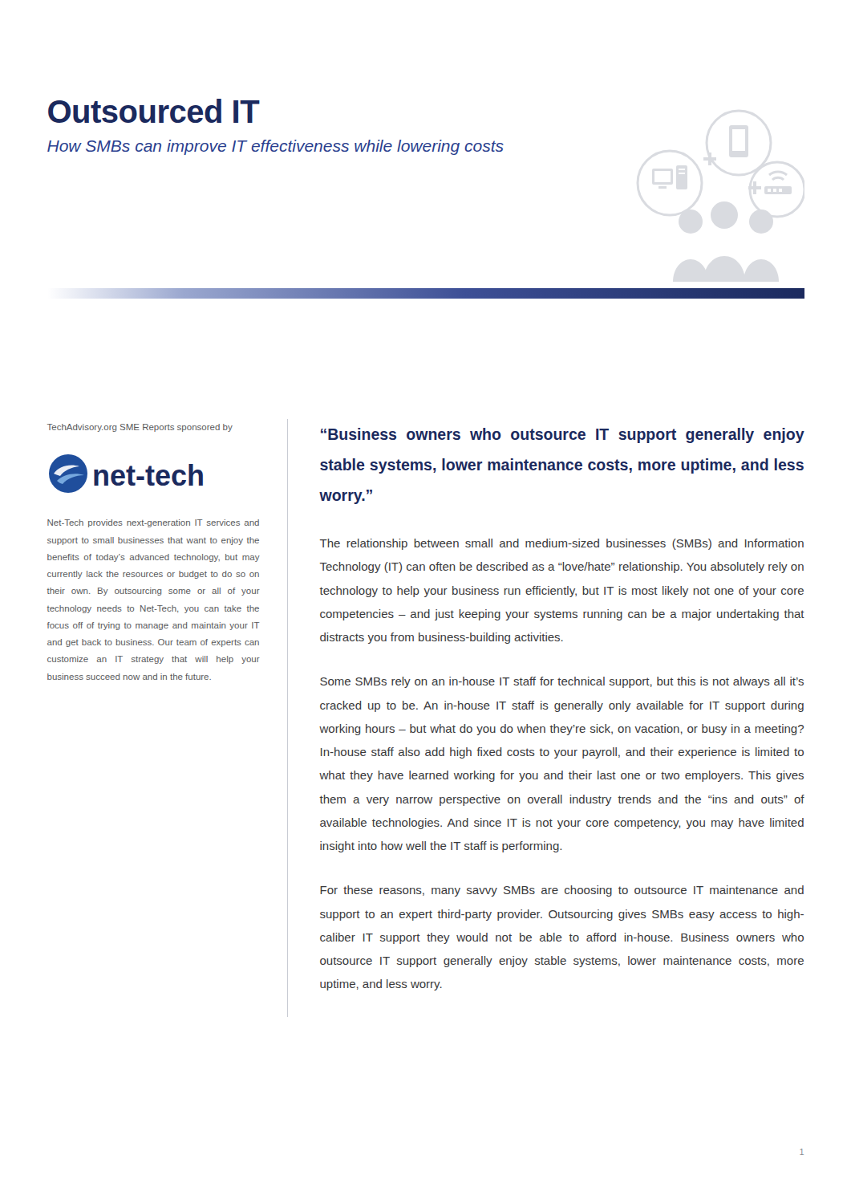Outsourced IT
How SMBs can improve IT effectiveness while lowering costs
TechAdvisory.org SME Reports sponsored by
net-tech
Net-Tech provides next-generation IT services and support to small businesses that want to enjoy the benefits of today’s advanced technology, but may currently lack the resources or budget to do so on their own. By outsourcing some or all of your technology needs to Net-Tech, you can take the focus off of trying to manage and maintain your IT and get back to business. Our team of experts can customize an IT strategy that will help your business succeed now and in the future.
“Business owners who outsource IT support generally enjoy stable systems, lower maintenance costs, more uptime, and less worry.”
The relationship between small and medium-sized businesses (SMBs) and Information Technology (IT) can often be described as a “love/hate” relationship. You absolutely rely on technology to help your business run efficiently, but IT is most likely not one of your core competencies – and just keeping your systems running can be a major undertaking that distracts you from business-building activities.
Some SMBs rely on an in-house IT staff for technical support, but this is not always all it’s cracked up to be. An in-house IT staff is generally only available for IT support during working hours – but what do you do when they’re sick, on vacation, or busy in a meeting? In-house staff also add high fixed costs to your payroll, and their experience is limited to what they have learned working for you and their last one or two employers. This gives them a very narrow perspective on overall industry trends and the “ins and outs” of available technologies. And since IT is not your core competency, you may have limited insight into how well the IT staff is performing.
For these reasons, many savvy SMBs are choosing to outsource IT maintenance and support to an expert third-party provider. Outsourcing gives SMBs easy access to high-caliber IT support they would not be able to afford in-house. Business owners who outsource IT support generally enjoy stable systems, lower maintenance costs, more uptime, and less worry.
1